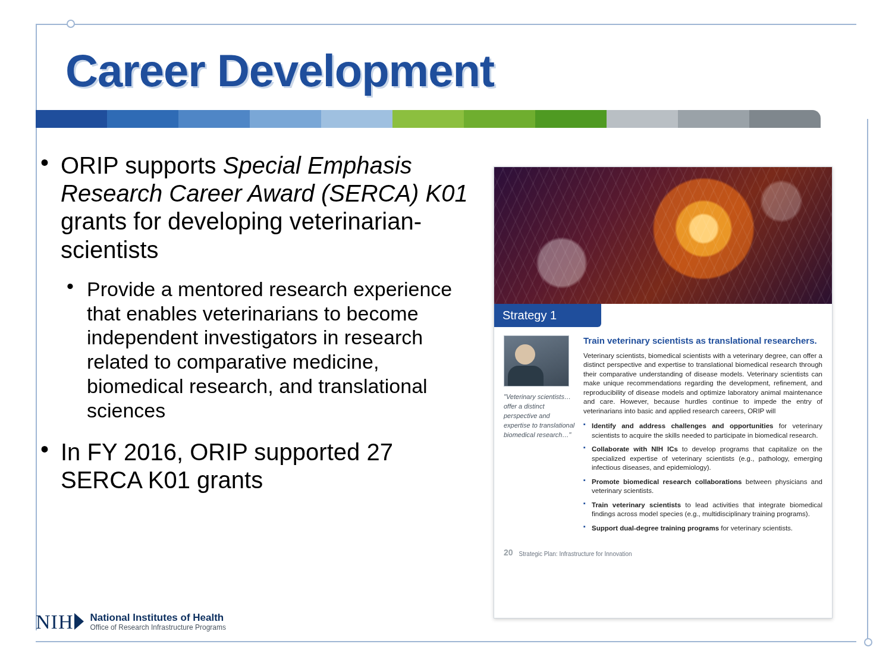Career Development
ORIP supports Special Emphasis Research Career Award (SERCA) K01 grants for developing veterinarian-scientists
Provide a mentored research experience that enables veterinarians to become independent investigators in research related to comparative medicine, biomedical research, and translational sciences
In FY 2016, ORIP supported 27 SERCA K01 grants
Strategy 1
"Veterinary scientists… offer a distinct perspective and expertise to translational biomedical research…"
Train veterinary scientists as translational researchers.
Veterinary scientists, biomedical scientists with a veterinary degree, can offer a distinct perspective and expertise to translational biomedical research through their comparative understanding of disease models. Veterinary scientists can make unique recommendations regarding the development, refinement, and reproducibility of disease models and optimize laboratory animal maintenance and care. However, because hurdles continue to impede the entry of veterinarians into basic and applied research careers, ORIP will
Identify and address challenges and opportunities for veterinary scientists to acquire the skills needed to participate in biomedical research.
Collaborate with NIH ICs to develop programs that capitalize on the specialized expertise of veterinary scientists (e.g., pathology, emerging infectious diseases, and epidemiology).
Promote biomedical research collaborations between physicians and veterinary scientists.
Train veterinary scientists to lead activities that integrate biomedical findings across model species (e.g., multidisciplinary training programs).
Support dual-degree training programs for veterinary scientists.
20 Strategic Plan: Infrastructure for Innovation
NIH
National Institutes of Health
Office of Research Infrastructure Programs